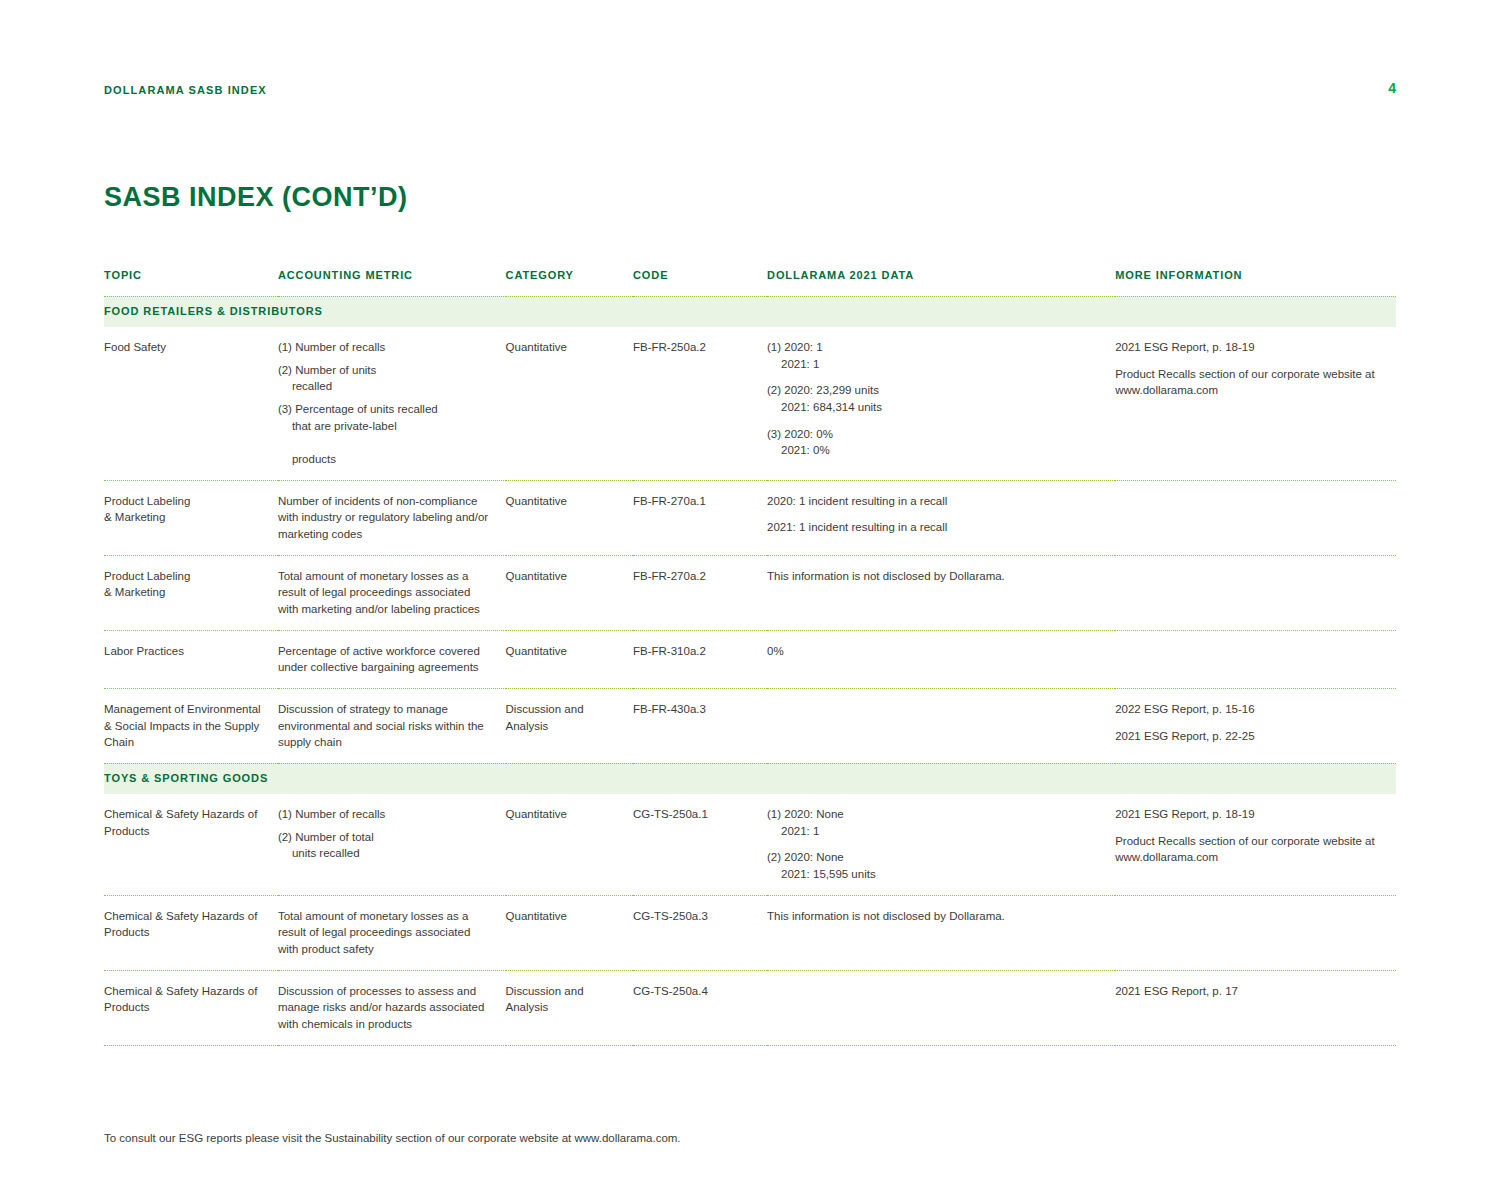Dollarama SASB Index
4
SASB Index (cont’d)
| Topic | Accounting Metric | Category | Code | Dollarama 2021 Data | More Information |
| --- | --- | --- | --- | --- | --- |
| Food Retailers & Distributors |
| Food Safety | (1) Number of recalls (2) Number of units recalled (3) Percentage of units recalled that are private-label products | Quantitative | FB-FR-250a.2 | (1) 2020: 1 2021: 1 (2) 2020: 23,299 units 2021: 684,314 units (3) 2020: 0% 2021: 0% | 2021 ESG Report, p. 18-19 Product Recalls section of our corporate website at www.dollarama.com |
| Product Labeling & Marketing | Number of incidents of non-compliance with industry or regulatory labeling and/or marketing codes | Quantitative | FB-FR-270a.1 | 2020: 1 incident resulting in a recall 2021: 1 incident resulting in a recall | |
| Product Labeling & Marketing | Total amount of monetary losses as a result of legal proceedings associated with marketing and/or labeling practices | Quantitative | FB-FR-270a.2 | This information is not disclosed by Dollarama. | |
| Labor Practices | Percentage of active workforce covered under collective bargaining agreements | Quantitative | FB-FR-310a.2 | 0% | |
| Management of Environmental & Social Impacts in the Supply Chain | Discussion of strategy to manage environmental and social risks within the supply chain | Discussion and Analysis | FB-FR-430a.3 | | 2022 ESG Report, p. 15-16 2021 ESG Report, p. 22-25 |
| Toys & Sporting Goods |
| Chemical & Safety Hazards of Products | (1) Number of recalls (2) Number of total units recalled | Quantitative | CG-TS-250a.1 | (1) 2020: None 2021: 1 (2) 2020: None 2021: 15,595 units | 2021 ESG Report, p. 18-19 Product Recalls section of our corporate website at www.dollarama.com |
| Chemical & Safety Hazards of Products | Total amount of monetary losses as a result of legal proceedings associated with product safety | Quantitative | CG-TS-250a.3 | This information is not disclosed by Dollarama. | |
| Chemical & Safety Hazards of Products | Discussion of processes to assess and manage risks and/or hazards associated with chemicals in products | Discussion and Analysis | CG-TS-250a.4 | | 2021 ESG Report, p. 17 |
To consult our ESG reports please visit the Sustainability section of our corporate website at www.dollarama.com.